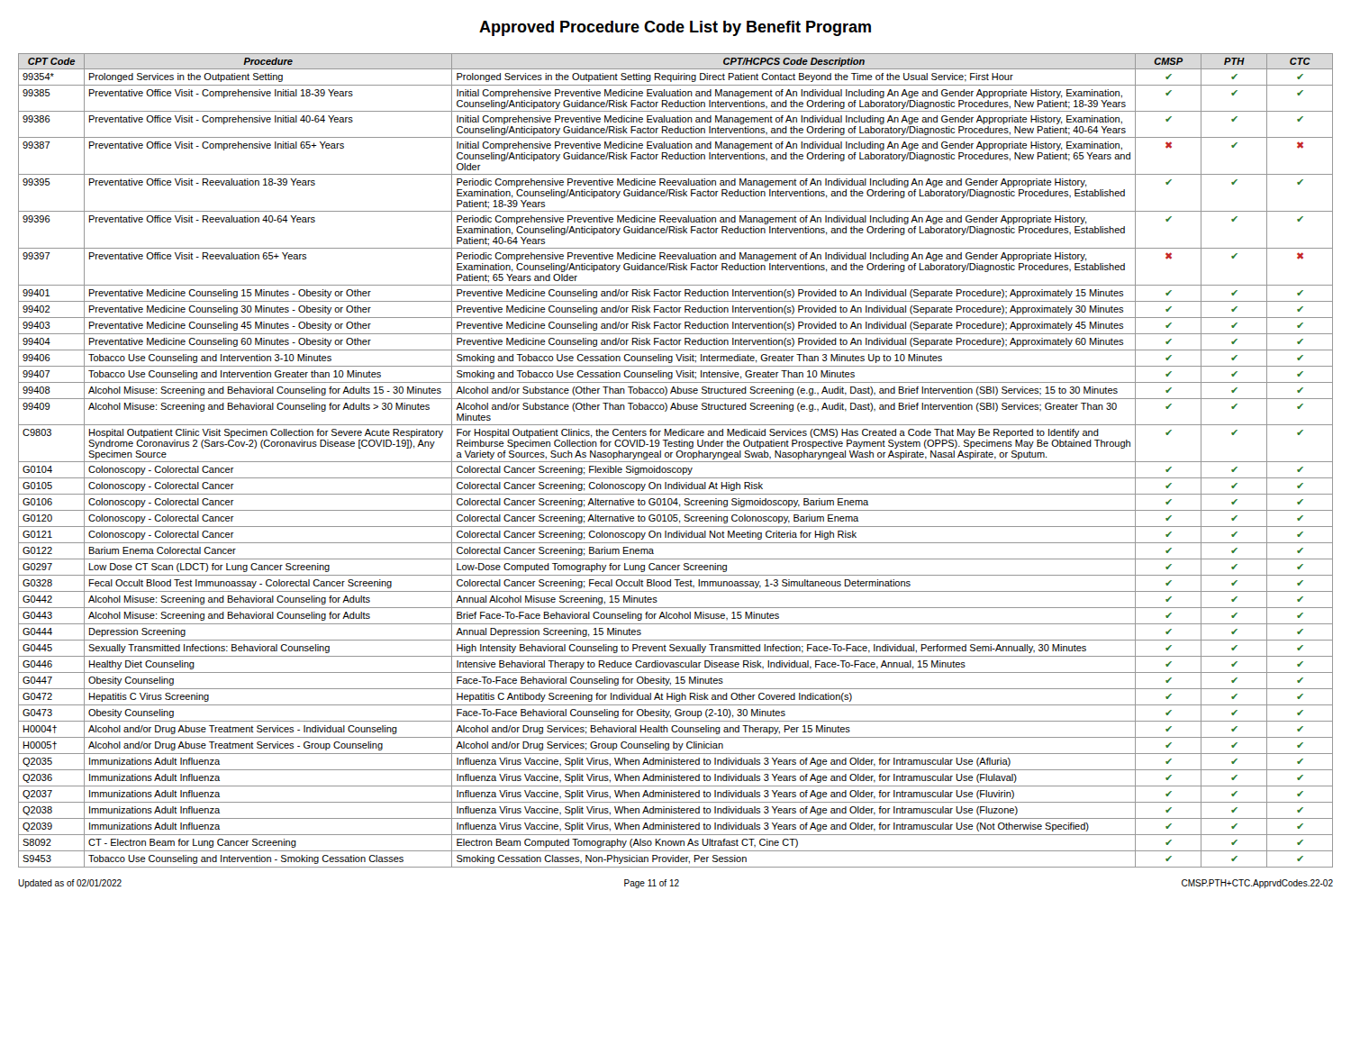Approved Procedure Code List by Benefit Program
| CPT Code | Procedure | CPT/HCPCS Code Description | CMSP | PTH | CTC |
| --- | --- | --- | --- | --- | --- |
| 99354* | Prolonged Services in the Outpatient Setting | Prolonged Services in the Outpatient Setting Requiring Direct Patient Contact Beyond the Time of the Usual Service; First Hour | ✔ | ✔ | ✔ |
| 99385 | Preventative Office Visit - Comprehensive Initial 18-39 Years | Initial Comprehensive Preventive Medicine Evaluation and Management of An Individual Including An Age and Gender Appropriate History, Examination, Counseling/Anticipatory Guidance/Risk Factor Reduction Interventions, and the Ordering of Laboratory/Diagnostic Procedures, New Patient; 18-39 Years | ✔ | ✔ | ✔ |
| 99386 | Preventative Office Visit - Comprehensive Initial 40-64 Years | Initial Comprehensive Preventive Medicine Evaluation and Management of An Individual Including An Age and Gender Appropriate History, Examination, Counseling/Anticipatory Guidance/Risk Factor Reduction Interventions, and the Ordering of Laboratory/Diagnostic Procedures, New Patient; 40-64 Years | ✔ | ✔ | ✔ |
| 99387 | Preventative Office Visit - Comprehensive Initial 65+ Years | Initial Comprehensive Preventive Medicine Evaluation and Management of An Individual Including An Age and Gender Appropriate History, Examination, Counseling/Anticipatory Guidance/Risk Factor Reduction Interventions, and the Ordering of Laboratory/Diagnostic Procedures, New Patient; 65 Years and Older | ✖ | ✔ | ✖ |
| 99395 | Preventative Office Visit - Reevaluation 18-39 Years | Periodic Comprehensive Preventive Medicine Reevaluation and Management of An Individual Including An Age and Gender Appropriate History, Examination, Counseling/Anticipatory Guidance/Risk Factor Reduction Interventions, and the Ordering of Laboratory/Diagnostic Procedures, Established Patient; 18-39 Years | ✔ | ✔ | ✔ |
| 99396 | Preventative Office Visit - Reevaluation 40-64 Years | Periodic Comprehensive Preventive Medicine Reevaluation and Management of An Individual Including An Age and Gender Appropriate History, Examination, Counseling/Anticipatory Guidance/Risk Factor Reduction Interventions, and the Ordering of Laboratory/Diagnostic Procedures, Established Patient; 40-64 Years | ✔ | ✔ | ✔ |
| 99397 | Preventative Office Visit - Reevaluation 65+ Years | Periodic Comprehensive Preventive Medicine Reevaluation and Management of An Individual Including An Age and Gender Appropriate History, Examination, Counseling/Anticipatory Guidance/Risk Factor Reduction Interventions, and the Ordering of Laboratory/Diagnostic Procedures, Established Patient; 65 Years and Older | ✖ | ✔ | ✖ |
| 99401 | Preventative Medicine Counseling 15 Minutes - Obesity or Other | Preventive Medicine Counseling and/or Risk Factor Reduction Intervention(s) Provided to An Individual (Separate Procedure); Approximately 15 Minutes | ✔ | ✔ | ✔ |
| 99402 | Preventative Medicine Counseling 30 Minutes - Obesity or Other | Preventive Medicine Counseling and/or Risk Factor Reduction Intervention(s) Provided to An Individual (Separate Procedure); Approximately 30 Minutes | ✔ | ✔ | ✔ |
| 99403 | Preventative Medicine Counseling 45 Minutes - Obesity or Other | Preventive Medicine Counseling and/or Risk Factor Reduction Intervention(s) Provided to An Individual (Separate Procedure); Approximately 45 Minutes | ✔ | ✔ | ✔ |
| 99404 | Preventative Medicine Counseling 60 Minutes - Obesity or Other | Preventive Medicine Counseling and/or Risk Factor Reduction Intervention(s) Provided to An Individual (Separate Procedure); Approximately 60 Minutes | ✔ | ✔ | ✔ |
| 99406 | Tobacco Use Counseling and Intervention 3-10 Minutes | Smoking and Tobacco Use Cessation Counseling Visit; Intermediate, Greater Than 3 Minutes Up to 10 Minutes | ✔ | ✔ | ✔ |
| 99407 | Tobacco Use Counseling and Intervention Greater than 10 Minutes | Smoking and Tobacco Use Cessation Counseling Visit; Intensive, Greater Than 10 Minutes | ✔ | ✔ | ✔ |
| 99408 | Alcohol Misuse: Screening and Behavioral Counseling for Adults 15 - 30 Minutes | Alcohol and/or Substance (Other Than Tobacco) Abuse Structured Screening (e.g., Audit, Dast), and Brief Intervention (SBI) Services; 15 to 30 Minutes | ✔ | ✔ | ✔ |
| 99409 | Alcohol Misuse: Screening and Behavioral Counseling for Adults > 30 Minutes | Alcohol and/or Substance (Other Than Tobacco) Abuse Structured Screening (e.g., Audit, Dast), and Brief Intervention (SBI) Services; Greater Than 30 Minutes | ✔ | ✔ | ✔ |
| C9803 | Hospital Outpatient Clinic Visit Specimen Collection for Severe Acute Respiratory Syndrome Coronavirus 2 (Sars-Cov-2) (Coronavirus Disease [COVID-19]), Any Specimen Source | For Hospital Outpatient Clinics, the Centers for Medicare and Medicaid Services (CMS) Has Created a Code That May Be Reported to Identify and Reimburse Specimen Collection for COVID-19 Testing Under the Outpatient Prospective Payment System (OPPS). Specimens May Be Obtained Through a Variety of Sources, Such As Nasopharyngeal or Oropharyngeal Swab, Nasopharyngeal Wash or Aspirate, Nasal Aspirate, or Sputum. | ✔ | ✔ | ✔ |
| G0104 | Colonoscopy - Colorectal Cancer | Colorectal Cancer Screening; Flexible Sigmoidoscopy | ✔ | ✔ | ✔ |
| G0105 | Colonoscopy - Colorectal Cancer | Colorectal Cancer Screening; Colonoscopy On Individual At High Risk | ✔ | ✔ | ✔ |
| G0106 | Colonoscopy - Colorectal Cancer | Colorectal Cancer Screening; Alternative to G0104, Screening Sigmoidoscopy, Barium Enema | ✔ | ✔ | ✔ |
| G0120 | Colonoscopy - Colorectal Cancer | Colorectal Cancer Screening; Alternative to G0105, Screening Colonoscopy, Barium Enema | ✔ | ✔ | ✔ |
| G0121 | Colonoscopy - Colorectal Cancer | Colorectal Cancer Screening; Colonoscopy On Individual Not Meeting Criteria for High Risk | ✔ | ✔ | ✔ |
| G0122 | Barium Enema Colorectal Cancer | Colorectal Cancer Screening; Barium Enema | ✔ | ✔ | ✔ |
| G0297 | Low Dose CT Scan (LDCT) for Lung Cancer Screening | Low-Dose Computed Tomography for Lung Cancer Screening | ✔ | ✔ | ✔ |
| G0328 | Fecal Occult Blood Test Immunoassay - Colorectal Cancer Screening | Colorectal Cancer Screening; Fecal Occult Blood Test, Immunoassay, 1-3 Simultaneous Determinations | ✔ | ✔ | ✔ |
| G0442 | Alcohol Misuse: Screening and Behavioral Counseling for Adults | Annual Alcohol Misuse Screening, 15 Minutes | ✔ | ✔ | ✔ |
| G0443 | Alcohol Misuse: Screening and Behavioral Counseling for Adults | Brief Face-To-Face Behavioral Counseling for Alcohol Misuse, 15 Minutes | ✔ | ✔ | ✔ |
| G0444 | Depression Screening | Annual Depression Screening, 15 Minutes | ✔ | ✔ | ✔ |
| G0445 | Sexually Transmitted Infections: Behavioral Counseling | High Intensity Behavioral Counseling to Prevent Sexually Transmitted Infection; Face-To-Face, Individual, Performed Semi-Annually, 30 Minutes | ✔ | ✔ | ✔ |
| G0446 | Healthy Diet Counseling | Intensive Behavioral Therapy to Reduce Cardiovascular Disease Risk, Individual, Face-To-Face, Annual, 15 Minutes | ✔ | ✔ | ✔ |
| G0447 | Obesity Counseling | Face-To-Face Behavioral Counseling for Obesity, 15 Minutes | ✔ | ✔ | ✔ |
| G0472 | Hepatitis C Virus Screening | Hepatitis C Antibody Screening for Individual At High Risk and Other Covered Indication(s) | ✔ | ✔ | ✔ |
| G0473 | Obesity Counseling | Face-To-Face Behavioral Counseling for Obesity, Group (2-10), 30 Minutes | ✔ | ✔ | ✔ |
| H0004† | Alcohol and/or Drug Abuse Treatment Services - Individual Counseling | Alcohol and/or Drug Services; Behavioral Health Counseling and Therapy, Per 15 Minutes | ✔ | ✔ | ✔ |
| H0005† | Alcohol and/or Drug Abuse Treatment Services - Group Counseling | Alcohol and/or Drug Services; Group Counseling by Clinician | ✔ | ✔ | ✔ |
| Q2035 | Immunizations Adult Influenza | Influenza Virus Vaccine, Split Virus, When Administered to Individuals 3 Years of Age and Older, for Intramuscular Use (Afluria) | ✔ | ✔ | ✔ |
| Q2036 | Immunizations Adult Influenza | Influenza Virus Vaccine, Split Virus, When Administered to Individuals 3 Years of Age and Older, for Intramuscular Use (Flulaval) | ✔ | ✔ | ✔ |
| Q2037 | Immunizations Adult Influenza | Influenza Virus Vaccine, Split Virus, When Administered to Individuals 3 Years of Age and Older, for Intramuscular Use (Fluvirin) | ✔ | ✔ | ✔ |
| Q2038 | Immunizations Adult Influenza | Influenza Virus Vaccine, Split Virus, When Administered to Individuals 3 Years of Age and Older, for Intramuscular Use (Fluzone) | ✔ | ✔ | ✔ |
| Q2039 | Immunizations Adult Influenza | Influenza Virus Vaccine, Split Virus, When Administered to Individuals 3 Years of Age and Older, for Intramuscular Use (Not Otherwise Specified) | ✔ | ✔ | ✔ |
| S8092 | CT - Electron Beam for Lung Cancer Screening | Electron Beam Computed Tomography (Also Known As Ultrafast CT, Cine CT) | ✔ | ✔ | ✔ |
| S9453 | Tobacco Use Counseling and Intervention - Smoking Cessation Classes | Smoking Cessation Classes, Non-Physician Provider, Per Session | ✔ | ✔ | ✔ |
Updated as of 02/01/2022 Page 11 of 12 CMSP.PTH+CTC.ApprvdCodes.22-02